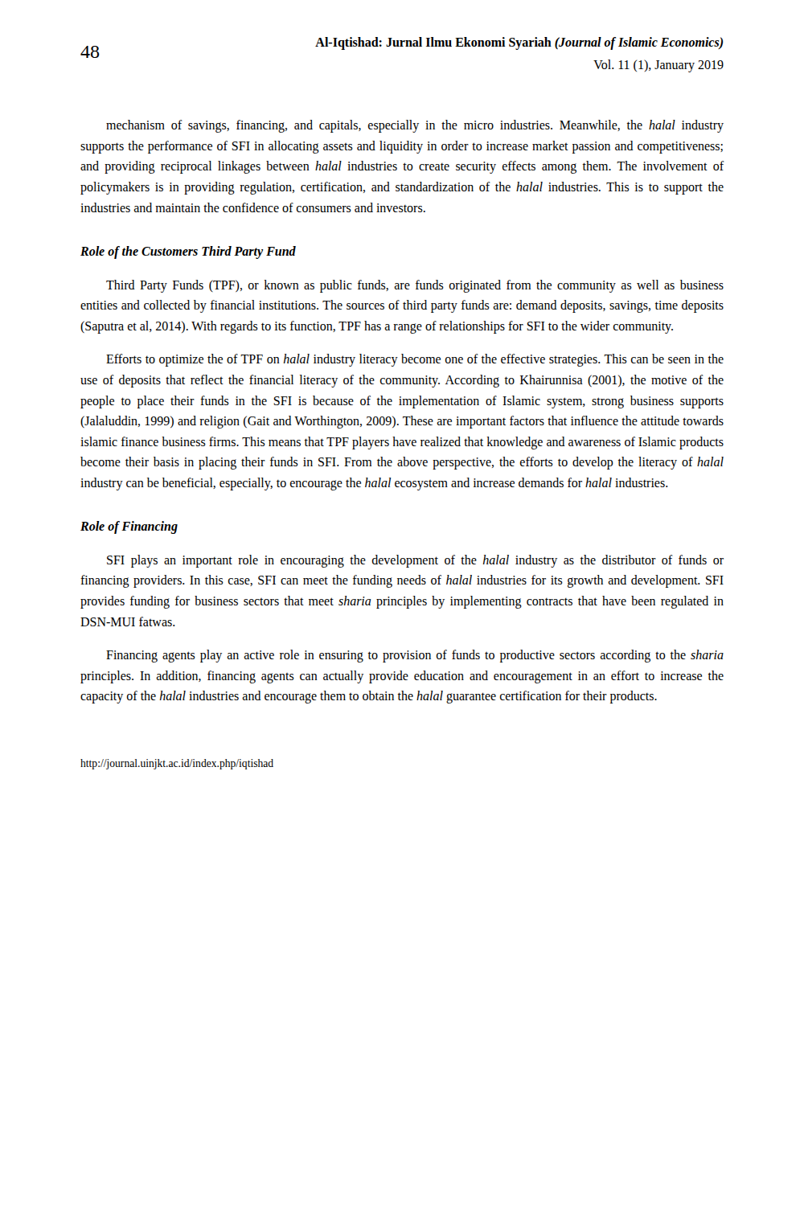48
Al-Iqtishad: Jurnal Ilmu Ekonomi Syariah (Journal of Islamic Economics)
Vol. 11 (1), January 2019
mechanism of savings, financing, and capitals, especially in the micro industries. Meanwhile, the halal industry supports the performance of SFI in allocating assets and liquidity in order to increase market passion and competitiveness; and providing reciprocal linkages between halal industries to create security effects among them. The involvement of policymakers is in providing regulation, certification, and standardization of the halal industries. This is to support the industries and maintain the confidence of consumers and investors.
Role of the Customers Third Party Fund
Third Party Funds (TPF), or known as public funds, are funds originated from the community as well as business entities and collected by financial institutions. The sources of third party funds are: demand deposits, savings, time deposits (Saputra et al, 2014). With regards to its function, TPF has a range of relationships for SFI to the wider community.
Efforts to optimize the of TPF on halal industry literacy become one of the effective strategies. This can be seen in the use of deposits that reflect the financial literacy of the community. According to Khairunnisa (2001), the motive of the people to place their funds in the SFI is because of the implementation of Islamic system, strong business supports (Jalaluddin, 1999) and religion (Gait and Worthington, 2009). These are important factors that influence the attitude towards islamic finance business firms. This means that TPF players have realized that knowledge and awareness of Islamic products become their basis in placing their funds in SFI. From the above perspective, the efforts to develop the literacy of halal industry can be beneficial, especially, to encourage the halal ecosystem and increase demands for halal industries.
Role of Financing
SFI plays an important role in encouraging the development of the halal industry as the distributor of funds or financing providers. In this case, SFI can meet the funding needs of halal industries for its growth and development. SFI provides funding for business sectors that meet sharia principles by implementing contracts that have been regulated in DSN-MUI fatwas.
Financing agents play an active role in ensuring to provision of funds to productive sectors according to the sharia principles. In addition, financing agents can actually provide education and encouragement in an effort to increase the capacity of the halal industries and encourage them to obtain the halal guarantee certification for their products.
http://journal.uinjkt.ac.id/index.php/iqtishad